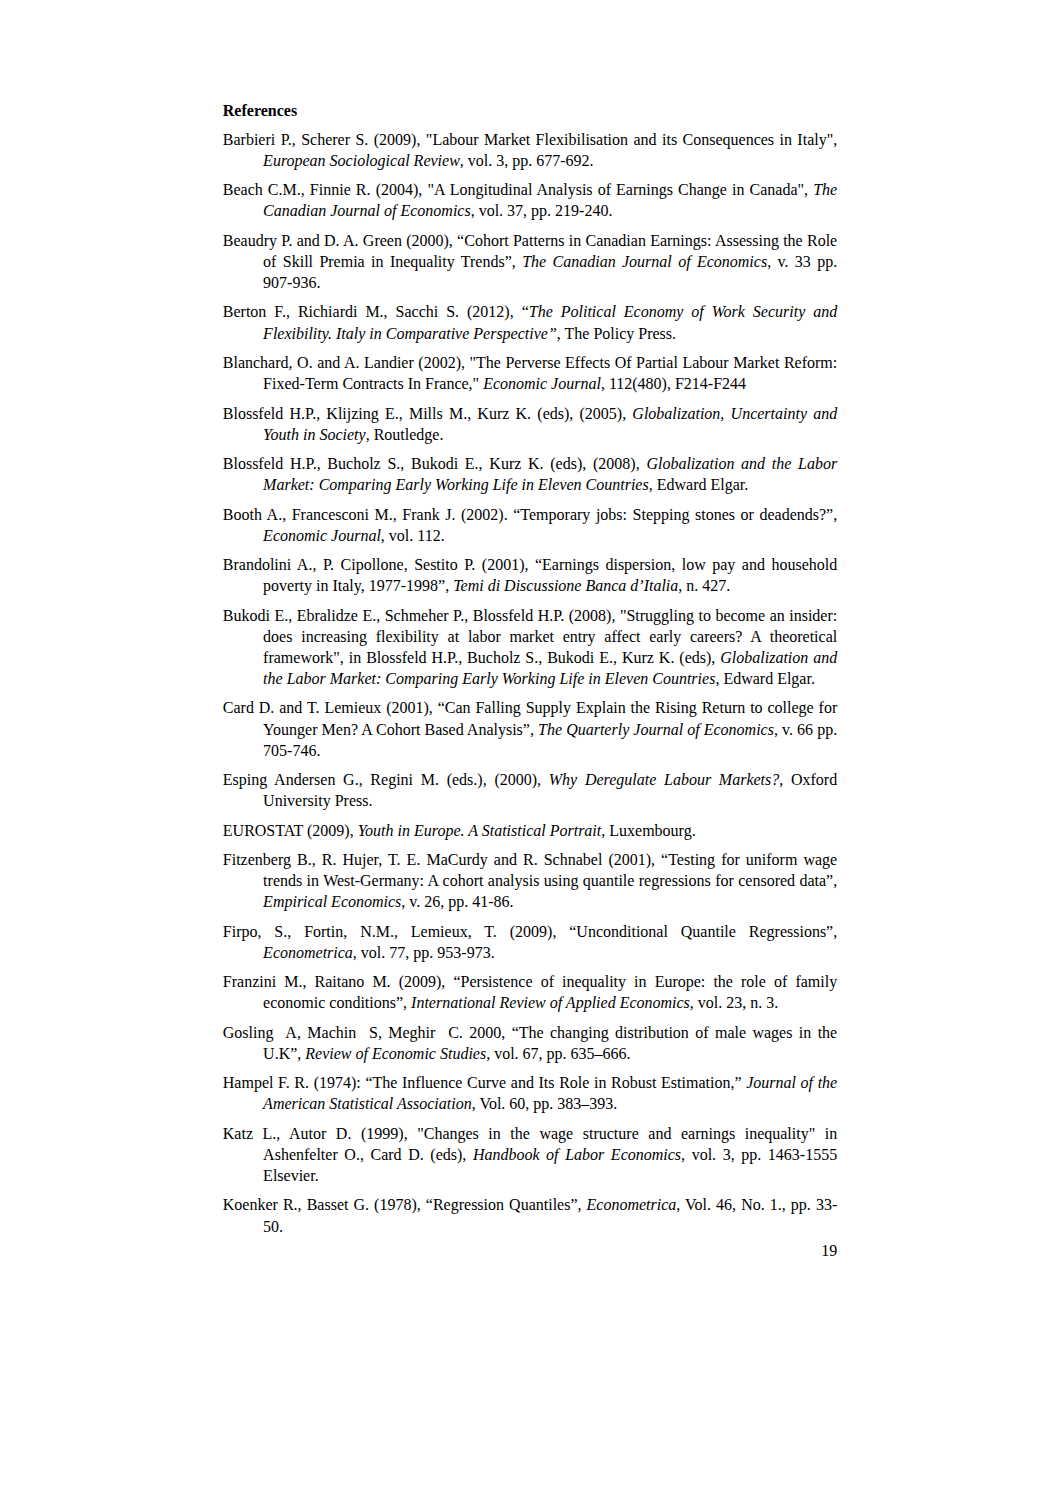References
Barbieri P., Scherer S. (2009), "Labour Market Flexibilisation and its Consequences in Italy", European Sociological Review, vol. 3, pp. 677-692.
Beach C.M., Finnie R. (2004), "A Longitudinal Analysis of Earnings Change in Canada", The Canadian Journal of Economics, vol. 37, pp. 219-240.
Beaudry P. and D. A. Green (2000), “Cohort Patterns in Canadian Earnings: Assessing the Role of Skill Premia in Inequality Trends”, The Canadian Journal of Economics, v. 33 pp. 907-936.
Berton F., Richiardi M., Sacchi S. (2012), “The Political Economy of Work Security and Flexibility. Italy in Comparative Perspective”, The Policy Press.
Blanchard, O. and A. Landier (2002), "The Perverse Effects Of Partial Labour Market Reform: Fixed-Term Contracts In France," Economic Journal, 112(480), F214-F244
Blossfeld H.P., Klijzing E., Mills M., Kurz K. (eds), (2005), Globalization, Uncertainty and Youth in Society, Routledge.
Blossfeld H.P., Bucholz S., Bukodi E., Kurz K. (eds), (2008), Globalization and the Labor Market: Comparing Early Working Life in Eleven Countries, Edward Elgar.
Booth A., Francesconi M., Frank J. (2002). “Temporary jobs: Stepping stones or deadends?”, Economic Journal, vol. 112.
Brandolini A., P. Cipollone, Sestito P. (2001), “Earnings dispersion, low pay and household poverty in Italy, 1977-1998”, Temi di Discussione Banca d’Italia, n. 427.
Bukodi E., Ebralidze E., Schmeher P., Blossfeld H.P. (2008), "Struggling to become an insider: does increasing flexibility at labor market entry affect early careers? A theoretical framework", in Blossfeld H.P., Bucholz S., Bukodi E., Kurz K. (eds), Globalization and the Labor Market: Comparing Early Working Life in Eleven Countries, Edward Elgar.
Card D. and T. Lemieux (2001), “Can Falling Supply Explain the Rising Return to college for Younger Men? A Cohort Based Analysis”, The Quarterly Journal of Economics, v. 66 pp. 705-746.
Esping Andersen G., Regini M. (eds.), (2000), Why Deregulate Labour Markets?, Oxford University Press.
EUROSTAT (2009), Youth in Europe. A Statistical Portrait, Luxembourg.
Fitzenberg B., R. Hujer, T. E. MaCurdy and R. Schnabel (2001), “Testing for uniform wage trends in West-Germany: A cohort analysis using quantile regressions for censored data”, Empirical Economics, v. 26, pp. 41-86.
Firpo, S., Fortin, N.M., Lemieux, T. (2009), “Unconditional Quantile Regressions”, Econometrica, vol. 77, pp. 953-973.
Franzini M., Raitano M. (2009), “Persistence of inequality in Europe: the role of family economic conditions”, International Review of Applied Economics, vol. 23, n. 3.
Gosling A, Machin S, Meghir C. 2000, “The changing distribution of male wages in the U.K”, Review of Economic Studies, vol. 67, pp. 635–666.
Hampel F. R. (1974): “The Influence Curve and Its Role in Robust Estimation,” Journal of the American Statistical Association, Vol. 60, pp. 383–393.
Katz L., Autor D. (1999), "Changes in the wage structure and earnings inequality" in Ashenfelter O., Card D. (eds), Handbook of Labor Economics, vol. 3, pp. 1463-1555 Elsevier.
Koenker R., Basset G. (1978), “Regression Quantiles”, Econometrica, Vol. 46, No. 1., pp. 33-50.
19